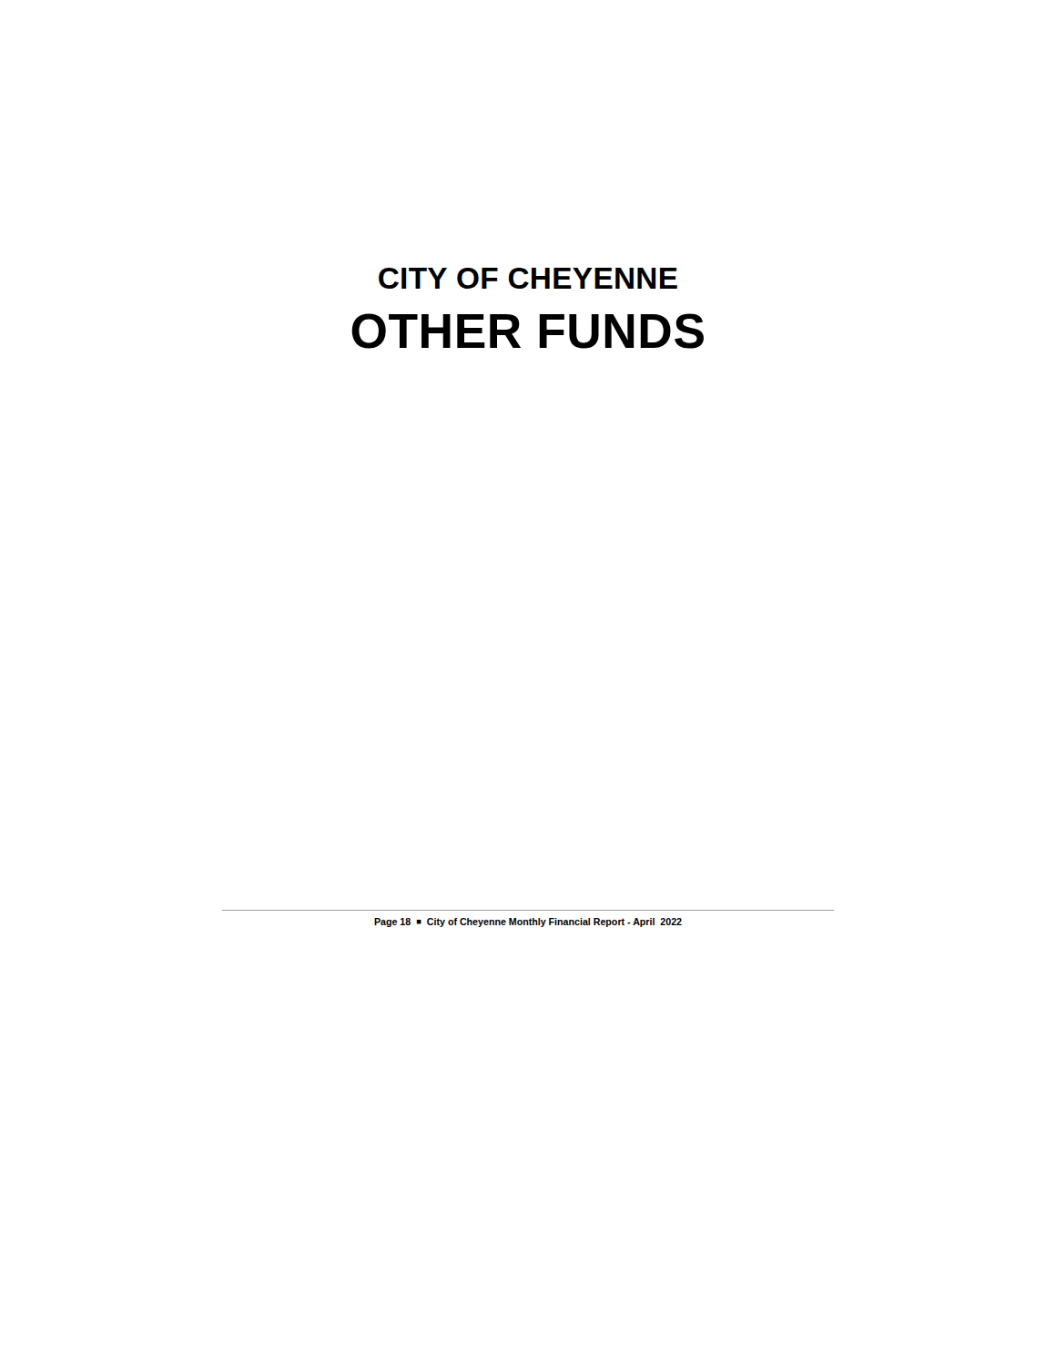CITY OF CHEYENNE
OTHER FUNDS
Page 18 ■ City of Cheyenne Monthly Financial Report - April 2022